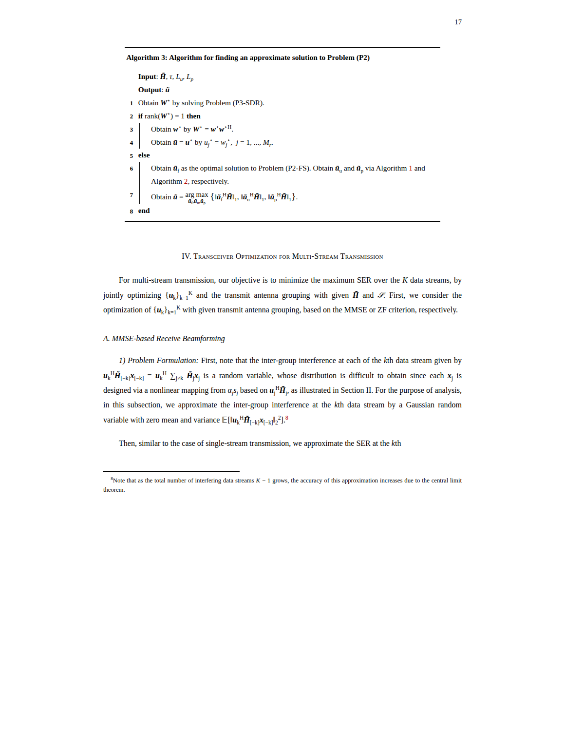17
Algorithm 3: Algorithm for finding an approximate solution to Problem (P2)
Input: H̃, τ, Lu, Lp
Output: ũ
Obtain W⋆ by solving Problem (P3-SDR).
if rank(W⋆) = 1 then
Obtain w⋆ by W⋆ = w⋆w⋆H.
Obtain ũ = u⋆ by uj⋆ = wj⋆, j = 1, ..., Mr.
else
Obtain ũf as the optimal solution to Problem (P2-FS). Obtain ũu and ũp via Algorithm 1 and Algorithm 2, respectively.
Obtain ũ = arg max ũf,ũu,ũp {‖ũfHH̃‖1, ‖ũuHH̃‖1, ‖ũpHH̃‖1}.
end
IV. Transceiver Optimization for Multi-Stream Transmission
For multi-stream transmission, our objective is to minimize the maximum SER over the K data streams, by jointly optimizing {uk}k=1 K and the transmit antenna grouping with given H̃ and 𝒮. First, we consider the optimization of {uk}k=1 K with given transmit antenna grouping, based on the MMSE or ZF criterion, respectively.
A. MMSE-based Receive Beamforming
1) Problem Formulation: First, note that the inter-group interference at each of the kth data stream given by ukHH̃[−k] x[−k] = ukH ∑j≠k H̃jxj is a random variable, whose distribution is difficult to obtain since each xj is designed via a nonlinear mapping from αjsj based on ujHH̃j, as illustrated in Section II. For the purpose of analysis, in this subsection, we approximate the inter-group interference at the kth data stream by a Gaussian random variable with zero mean and variance 𝔼[‖ukHH̃[−k] x[−k]‖22].8
Then, similar to the case of single-stream transmission, we approximate the SER at the kth
8Note that as the total number of interfering data streams K − 1 grows, the accuracy of this approximation increases due to the central limit theorem.